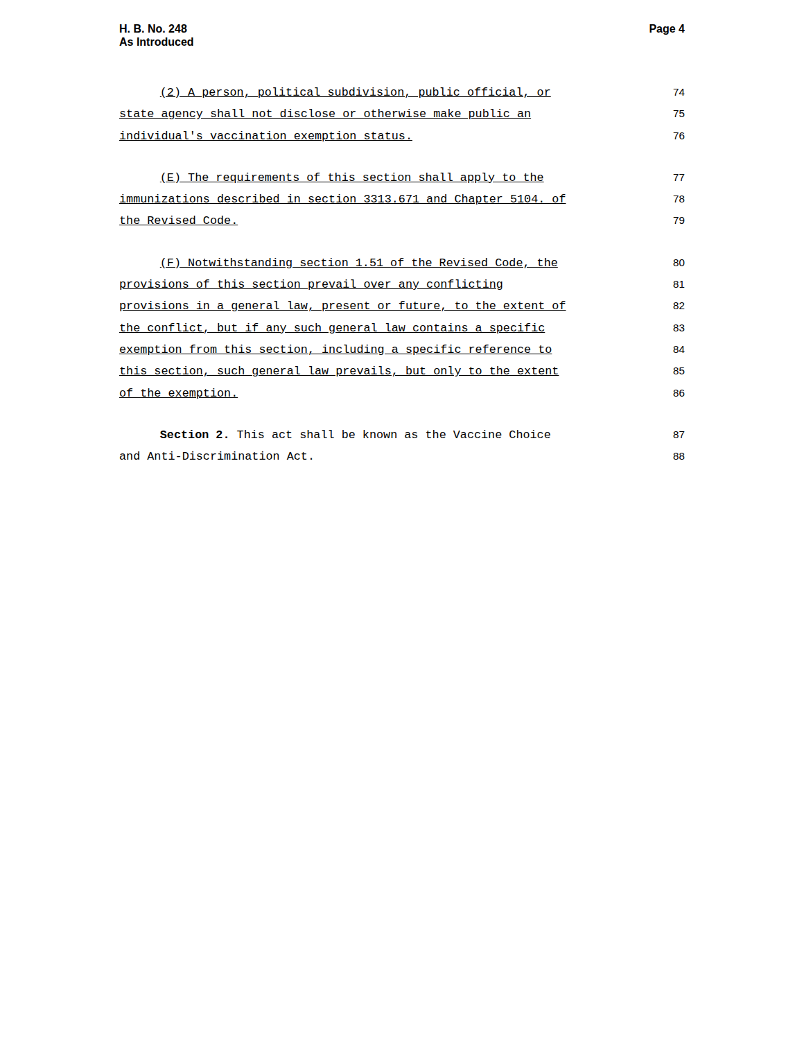H. B. No. 248As Introduced
Page 4
(2) A person, political subdivision, public official, or
74
state agency shall not disclose or otherwise make public an
75
individual's vaccination exemption status.
76
(E) The requirements of this section shall apply to the
77
immunizations described in section 3313.671 and Chapter 5104. of
78
the Revised Code.
79
(F) Notwithstanding section 1.51 of the Revised Code, the
80
provisions of this section prevail over any conflicting
81
provisions in a general law, present or future, to the extent of
82
the conflict, but if any such general law contains a specific
83
exemption from this section, including a specific reference to
84
this section, such general law prevails, but only to the extent
85
of the exemption.
86
Section 2. This act shall be known as the Vaccine Choice
87
and Anti-Discrimination Act.
88